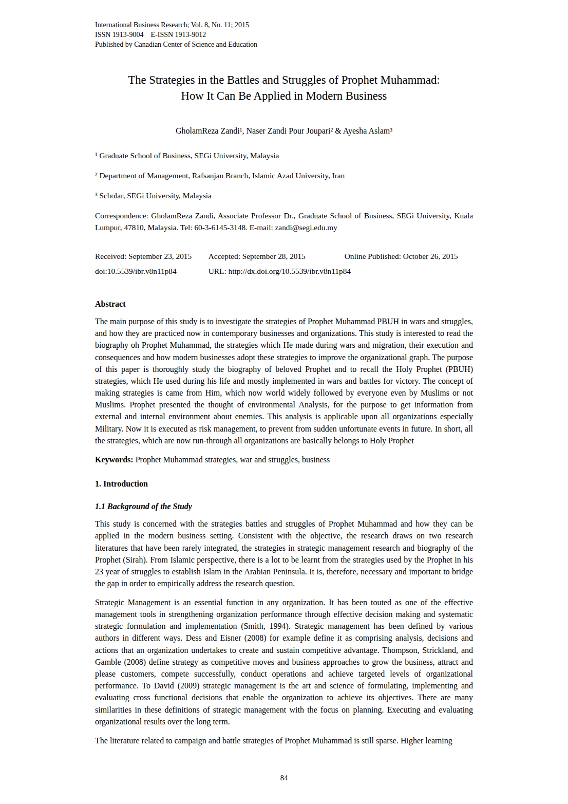International Business Research; Vol. 8, No. 11; 2015
ISSN 1913-9004 E-ISSN 1913-9012
Published by Canadian Center of Science and Education
The Strategies in the Battles and Struggles of Prophet Muhammad:
How It Can Be Applied in Modern Business
GholamReza Zandi¹, Naser Zandi Pour Joupari² & Ayesha Aslam³
¹ Graduate School of Business, SEGi University, Malaysia
² Department of Management, Rafsanjan Branch, Islamic Azad University, Iran
³ Scholar, SEGi University, Malaysia
Correspondence: GholamReza Zandi, Associate Professor Dr., Graduate School of Business, SEGi University, Kuala Lumpur, 47810, Malaysia. Tel: 60-3-6145-3148. E-mail: zandi@segi.edu.my
| Received: September 23, 2015 | Accepted: September 28, 2015 | Online Published: October 26, 2015 |
| doi:10.5539/ibr.v8n11p84 | URL: http://dx.doi.org/10.5539/ibr.v8n11p84 |
Abstract
The main purpose of this study is to investigate the strategies of Prophet Muhammad PBUH in wars and struggles, and how they are practiced now in contemporary businesses and organizations. This study is interested to read the biography oh Prophet Muhammad, the strategies which He made during wars and migration, their execution and consequences and how modern businesses adopt these strategies to improve the organizational graph. The purpose of this paper is thoroughly study the biography of beloved Prophet and to recall the Holy Prophet (PBUH) strategies, which He used during his life and mostly implemented in wars and battles for victory. The concept of making strategies is came from Him, which now world widely followed by everyone even by Muslims or not Muslims. Prophet presented the thought of environmental Analysis, for the purpose to get information from external and internal environment about enemies. This analysis is applicable upon all organizations especially Military. Now it is executed as risk management, to prevent from sudden unfortunate events in future. In short, all the strategies, which are now run-through all organizations are basically belongs to Holy Prophet
Keywords: Prophet Muhammad strategies, war and struggles, business
1. Introduction
1.1 Background of the Study
This study is concerned with the strategies battles and struggles of Prophet Muhammad and how they can be applied in the modern business setting. Consistent with the objective, the research draws on two research literatures that have been rarely integrated, the strategies in strategic management research and biography of the Prophet (Sirah). From Islamic perspective, there is a lot to be learnt from the strategies used by the Prophet in his 23 year of struggles to establish Islam in the Arabian Peninsula. It is, therefore, necessary and important to bridge the gap in order to empirically address the research question.
Strategic Management is an essential function in any organization. It has been touted as one of the effective management tools in strengthening organization performance through effective decision making and systematic strategic formulation and implementation (Smith, 1994). Strategic management has been defined by various authors in different ways. Dess and Eisner (2008) for example define it as comprising analysis, decisions and actions that an organization undertakes to create and sustain competitive advantage. Thompson, Strickland, and Gamble (2008) define strategy as competitive moves and business approaches to grow the business, attract and please customers, compete successfully, conduct operations and achieve targeted levels of organizational performance. To David (2009) strategic management is the art and science of formulating, implementing and evaluating cross functional decisions that enable the organization to achieve its objectives. There are many similarities in these definitions of strategic management with the focus on planning. Executing and evaluating organizational results over the long term.
The literature related to campaign and battle strategies of Prophet Muhammad is still sparse. Higher learning
84